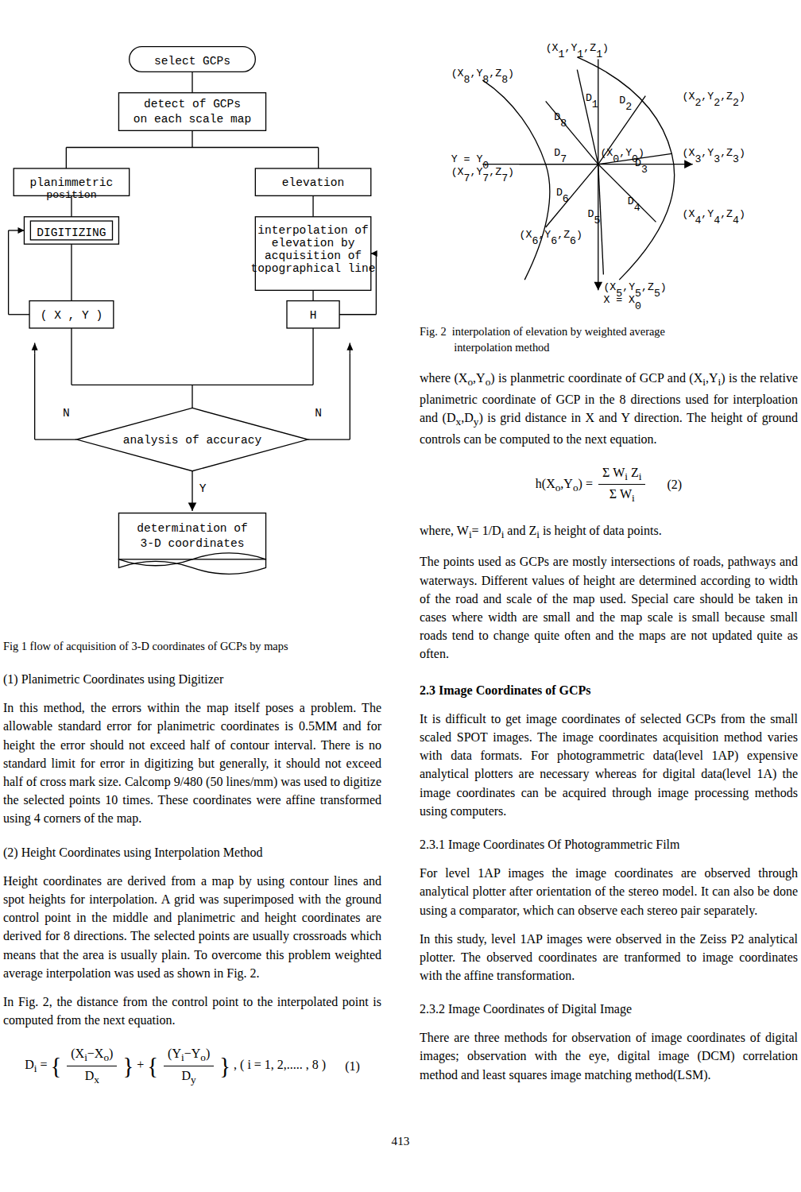select GCPs detect of GCPs on each scale map planimmetric position elevation DIGITIZING interpolation of elevation by acquisition of topographical line ( X , Y ) H analysis of accuracy N N Y determination of 3-D coordinates
Fig 1 flow of acquisition of 3-D coordinates of GCPs by maps
(1) Planimetric Coordinates using Digitizer
In this method, the errors within the map itself poses a problem. The allowable standard error for planimetric coordinates is 0.5MM and for height the error should not exceed half of contour interval. There is no standard limit for error in digitizing but generally, it should not exceed half of cross mark size. Calcomp 9/480 (50 lines/mm) was used to digitize the selected points 10 times. These coordinates were affine transformed using 4 corners of the map.
(2) Height Coordinates using Interpolation Method
Height coordinates are derived from a map by using contour lines and spot heights for interpolation. A grid was superimposed with the ground control point in the middle and planimetric and height coordinates are derived for 8 directions. The selected points are usually crossroads which means that the area is usually plain. To overcome this problem weighted average interpolation was used as shown in Fig. 2.
In Fig. 2, the distance from the control point to the interpolated point is computed from the next equation.
Di = { (Xi−Xo) Dx } + { (Yi−Yo) Dy } , ( i = 1, 2,..... , 8 )
(1)
(X1,Y1,Z1) (X8,Y8,Z8) (X2,Y2,Z2) (X3,Y3,Z3) (X4,Y4,Z4) (X5,Y5,Z5) (X6,Y6,Z6) (X7,Y7,Z7) Y = Y0 X = X0 (X0,Y0) D1 D2 D3 D4 D5 D6 D7 D8
Fig. 2 interpolation of elevation by weighted average
interpolation method
where (Xo,Yo) is planmetric coordinate of GCP and (Xi,Yi) is the relative planimetric coordinate of GCP in the 8 directions used for interploation and (Dx,Dy) is grid distance in X and Y direction. The height of ground controls can be computed to the next equation.
h(Xo,Yo) = Σ Wi Zi Σ Wi
(2)
where, Wi= 1/Di and Zi is height of data points.
The points used as GCPs are mostly intersections of roads, pathways and waterways. Different values of height are determined according to width of the road and scale of the map used. Special care should be taken in cases where width are small and the map scale is small because small roads tend to change quite often and the maps are not updated quite as often.
2.3 Image Coordinates of GCPs
It is difficult to get image coordinates of selected GCPs from the small scaled SPOT images. The image coordinates acquisition method varies with data formats. For photogrammetric data(level 1AP) expensive analytical plotters are necessary whereas for digital data(level 1A) the image coordinates can be acquired through image processing methods using computers.
2.3.1 Image Coordinates Of Photogrammetric Film
For level 1AP images the image coordinates are observed through analytical plotter after orientation of the stereo model. It can also be done using a comparator, which can observe each stereo pair separately.
In this study, level 1AP images were observed in the Zeiss P2 analytical plotter. The observed coordinates are tranformed to image coordinates with the affine transformation.
2.3.2 Image Coordinates of Digital Image
There are three methods for observation of image coordinates of digital images; observation with the eye, digital image (DCM) correlation method and least squares image matching method(LSM).
413